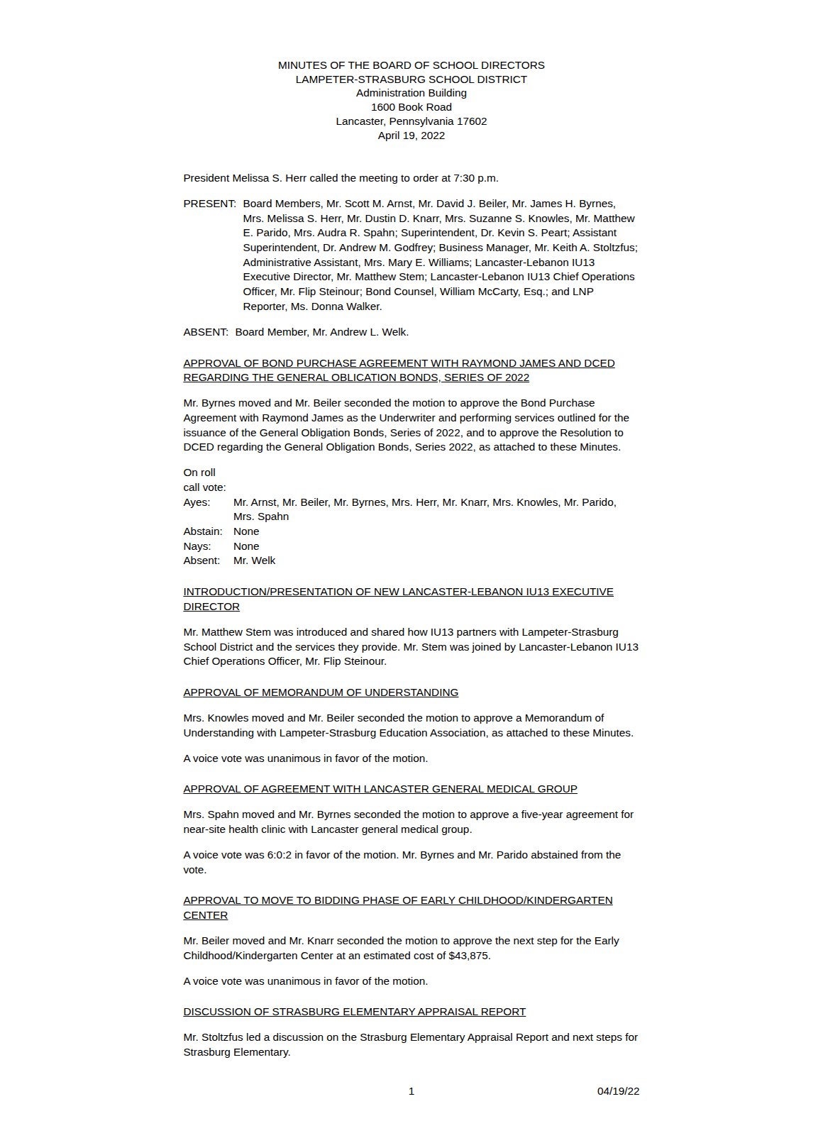MINUTES OF THE BOARD OF SCHOOL DIRECTORS
LAMPETER-STRASBURG SCHOOL DISTRICT
Administration Building
1600 Book Road
Lancaster, Pennsylvania 17602
April 19, 2022
President Melissa S. Herr called the meeting to order at 7:30 p.m.
PRESENT:
Board Members, Mr. Scott M. Arnst, Mr. David J. Beiler, Mr. James H. Byrnes, Mrs. Melissa S. Herr, Mr. Dustin D. Knarr, Mrs. Suzanne S. Knowles, Mr. Matthew E. Parido, Mrs. Audra R. Spahn; Superintendent, Dr. Kevin S. Peart; Assistant Superintendent, Dr. Andrew M. Godfrey; Business Manager, Mr. Keith A. Stoltzfus; Administrative Assistant, Mrs. Mary E. Williams; Lancaster-Lebanon IU13 Executive Director, Mr. Matthew Stem; Lancaster-Lebanon IU13 Chief Operations Officer, Mr. Flip Steinour; Bond Counsel, William McCarty, Esq.; and LNP Reporter, Ms. Donna Walker.
ABSENT:
Board Member, Mr. Andrew L. Welk.
Approval of Bond Purchase Agreement with Raymond James and DCED Regarding the General Oblication Bonds, Series of 2022
Mr. Byrnes moved and Mr. Beiler seconded the motion to approve the Bond Purchase Agreement with Raymond James as the Underwriter and performing services outlined for the issuance of the General Obligation Bonds, Series of 2022, and to approve the Resolution to DCED regarding the General Obligation Bonds, Series 2022, as attached to these Minutes.
On roll call vote:
Ayes:
Mr. Arnst, Mr. Beiler, Mr. Byrnes, Mrs. Herr, Mr. Knarr, Mrs. Knowles, Mr. Parido, Mrs. Spahn
Abstain:
None
Nays:
None
Absent:
Mr. Welk
Introduction/Presentation of New Lancaster-Lebanon IU13 Executive Director
Mr. Matthew Stem was introduced and shared how IU13 partners with Lampeter-Strasburg School District and the services they provide. Mr. Stem was joined by Lancaster-Lebanon IU13 Chief Operations Officer, Mr. Flip Steinour.
Approval of Memorandum of Understanding
Mrs. Knowles moved and Mr. Beiler seconded the motion to approve a Memorandum of Understanding with Lampeter-Strasburg Education Association, as attached to these Minutes.
A voice vote was unanimous in favor of the motion.
Approval of Agreement with Lancaster General Medical Group
Mrs. Spahn moved and Mr. Byrnes seconded the motion to approve a five-year agreement for near-site health clinic with Lancaster general medical group.
A voice vote was 6:0:2 in favor of the motion. Mr. Byrnes and Mr. Parido abstained from the vote.
Approval to Move to Bidding Phase of Early Childhood/Kindergarten Center
Mr. Beiler moved and Mr. Knarr seconded the motion to approve the next step for the Early Childhood/Kindergarten Center at an estimated cost of $43,875.
A voice vote was unanimous in favor of the motion.
Discussion of Strasburg Elementary Appraisal Report
Mr. Stoltzfus led a discussion on the Strasburg Elementary Appraisal Report and next steps for Strasburg Elementary.
1
04/19/22